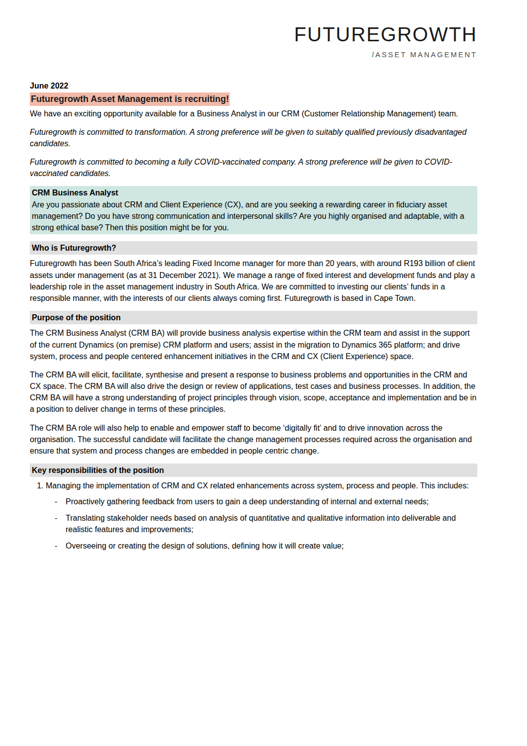FUTUREGROWTH
/ASSET MANAGEMENT
June 2022
Futuregrowth Asset Management is recruiting!
We have an exciting opportunity available for a Business Analyst in our CRM (Customer Relationship Management) team.
Futuregrowth is committed to transformation. A strong preference will be given to suitably qualified previously disadvantaged candidates.
Futuregrowth is committed to becoming a fully COVID-vaccinated company. A strong preference will be given to COVID-vaccinated candidates.
CRM Business Analyst
Are you passionate about CRM and Client Experience (CX), and are you seeking a rewarding career in fiduciary asset management? Do you have strong communication and interpersonal skills? Are you highly organised and adaptable, with a strong ethical base? Then this position might be for you.
Who is Futuregrowth?
Futuregrowth has been South Africa’s leading Fixed Income manager for more than 20 years, with around R193 billion of client assets under management (as at 31 December 2021). We manage a range of fixed interest and development funds and play a leadership role in the asset management industry in South Africa. We are committed to investing our clients’ funds in a responsible manner, with the interests of our clients always coming first. Futuregrowth is based in Cape Town.
Purpose of the position
The CRM Business Analyst (CRM BA) will provide business analysis expertise within the CRM team and assist in the support of the current Dynamics (on premise) CRM platform and users; assist in the migration to Dynamics 365 platform; and drive system, process and people centered enhancement initiatives in the CRM and CX (Client Experience) space.
The CRM BA will elicit, facilitate, synthesise and present a response to business problems and opportunities in the CRM and CX space. The CRM BA will also drive the design or review of applications, test cases and business processes. In addition, the CRM BA will have a strong understanding of project principles through vision, scope, acceptance and implementation and be in a position to deliver change in terms of these principles.
The CRM BA role will also help to enable and empower staff to become ‘digitally fit’ and to drive innovation across the organisation. The successful candidate will facilitate the change management processes required across the organisation and ensure that system and process changes are embedded in people centric change.
Key responsibilities of the position
Managing the implementation of CRM and CX related enhancements across system, process and people. This includes:
Proactively gathering feedback from users to gain a deep understanding of internal and external needs;
Translating stakeholder needs based on analysis of quantitative and qualitative information into deliverable and realistic features and improvements;
Overseeing or creating the design of solutions, defining how it will create value;